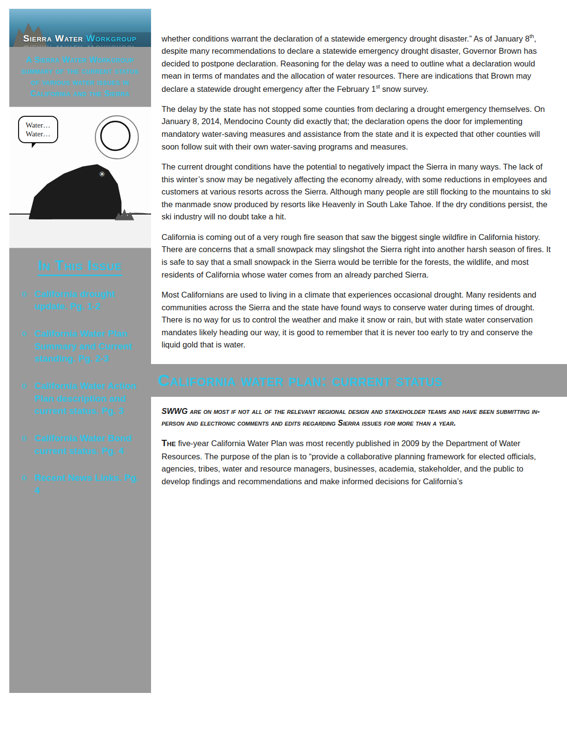Sierra Water Workgroup
Sierra Water Workgroup
A Sierra Water Workgroup summary of the current status of various water issues in California and the Sierra
Water…
Water…
In This Issue
California drought update. Pg. 1-2
California Water Plan Summary and Current standing. Pg. 2-3
California Water Action Plan description and current status. Pg. 3
California Water Bond current status. Pg. 4
Recent News Links. Pg. 4
whether conditions warrant the declaration of a statewide emergency drought disaster.” As of January 8th, despite many recommendations to declare a statewide emergency drought disaster, Governor Brown has decided to postpone declaration. Reasoning for the delay was a need to outline what a declaration would mean in terms of mandates and the allocation of water resources. There are indications that Brown may declare a statewide drought emergency after the February 1st snow survey.
The delay by the state has not stopped some counties from declaring a drought emergency themselves. On January 8, 2014, Mendocino County did exactly that; the declaration opens the door for implementing mandatory water-saving measures and assistance from the state and it is expected that other counties will soon follow suit with their own water-saving programs and measures.
The current drought conditions have the potential to negatively impact the Sierra in many ways. The lack of this winter’s snow may be negatively affecting the economy already, with some reductions in employees and customers at various resorts across the Sierra. Although many people are still flocking to the mountains to ski the manmade snow produced by resorts like Heavenly in South Lake Tahoe. If the dry conditions persist, the ski industry will no doubt take a hit.
California is coming out of a very rough fire season that saw the biggest single wildfire in California history. There are concerns that a small snowpack may slingshot the Sierra right into another harsh season of fires. It is safe to say that a small snowpack in the Sierra would be terrible for the forests, the wildlife, and most residents of California whose water comes from an already parched Sierra.
Most Californians are used to living in a climate that experiences occasional drought. Many residents and communities across the Sierra and the state have found ways to conserve water during times of drought. There is no way for us to control the weather and make it snow or rain, but with state water conservation mandates likely heading our way, it is good to remember that it is never too early to try and conserve the liquid gold that is water.
California water plan: current status
SWWG are on most if not all of the relevant regional design and stakeholder teams and have been submitting in-person and electronic comments and edits regarding Sierra issues for more than a year.
The five-year California Water Plan was most recently published in 2009 by the Department of Water Resources. The purpose of the plan is to “provide a collaborative planning framework for elected officials, agencies, tribes, water and resource managers, businesses, academia, stakeholder, and the public to develop findings and recommendations and make informed decisions for California’s